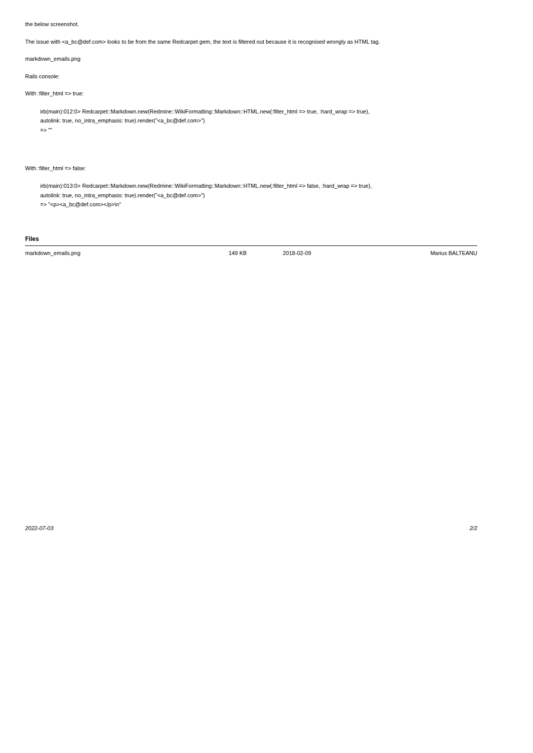the below screenshot.
The issue with <a_bc@def.com> looks to be from the same Redcarpet gem, the text is filtered out because it is recognised wrongly as HTML tag.
markdown_emails.png
Rails console:
With :filter_html => true:
irb(main):012:0> Redcarpet::Markdown.new(Redmine::WikiFormatting::Markdown::HTML.new(:filter_html => true, :hard_wrap => true),
autolink: true, no_intra_emphasis: true).render("<a_bc@def.com>")
=> ""
With :filter_html => false:
irb(main):013:0> Redcarpet::Markdown.new(Redmine::WikiFormatting::Markdown::HTML.new(:filter_html => false, :hard_wrap => true),
autolink: true, no_intra_emphasis: true).render("<a_bc@def.com>")
=> "<p><a_bc@def.com></p>\n"
Files
| markdown_emails.png | 149 KB | 2018-02-09 | Marius BALTEANU |
2022-07-03 2/2